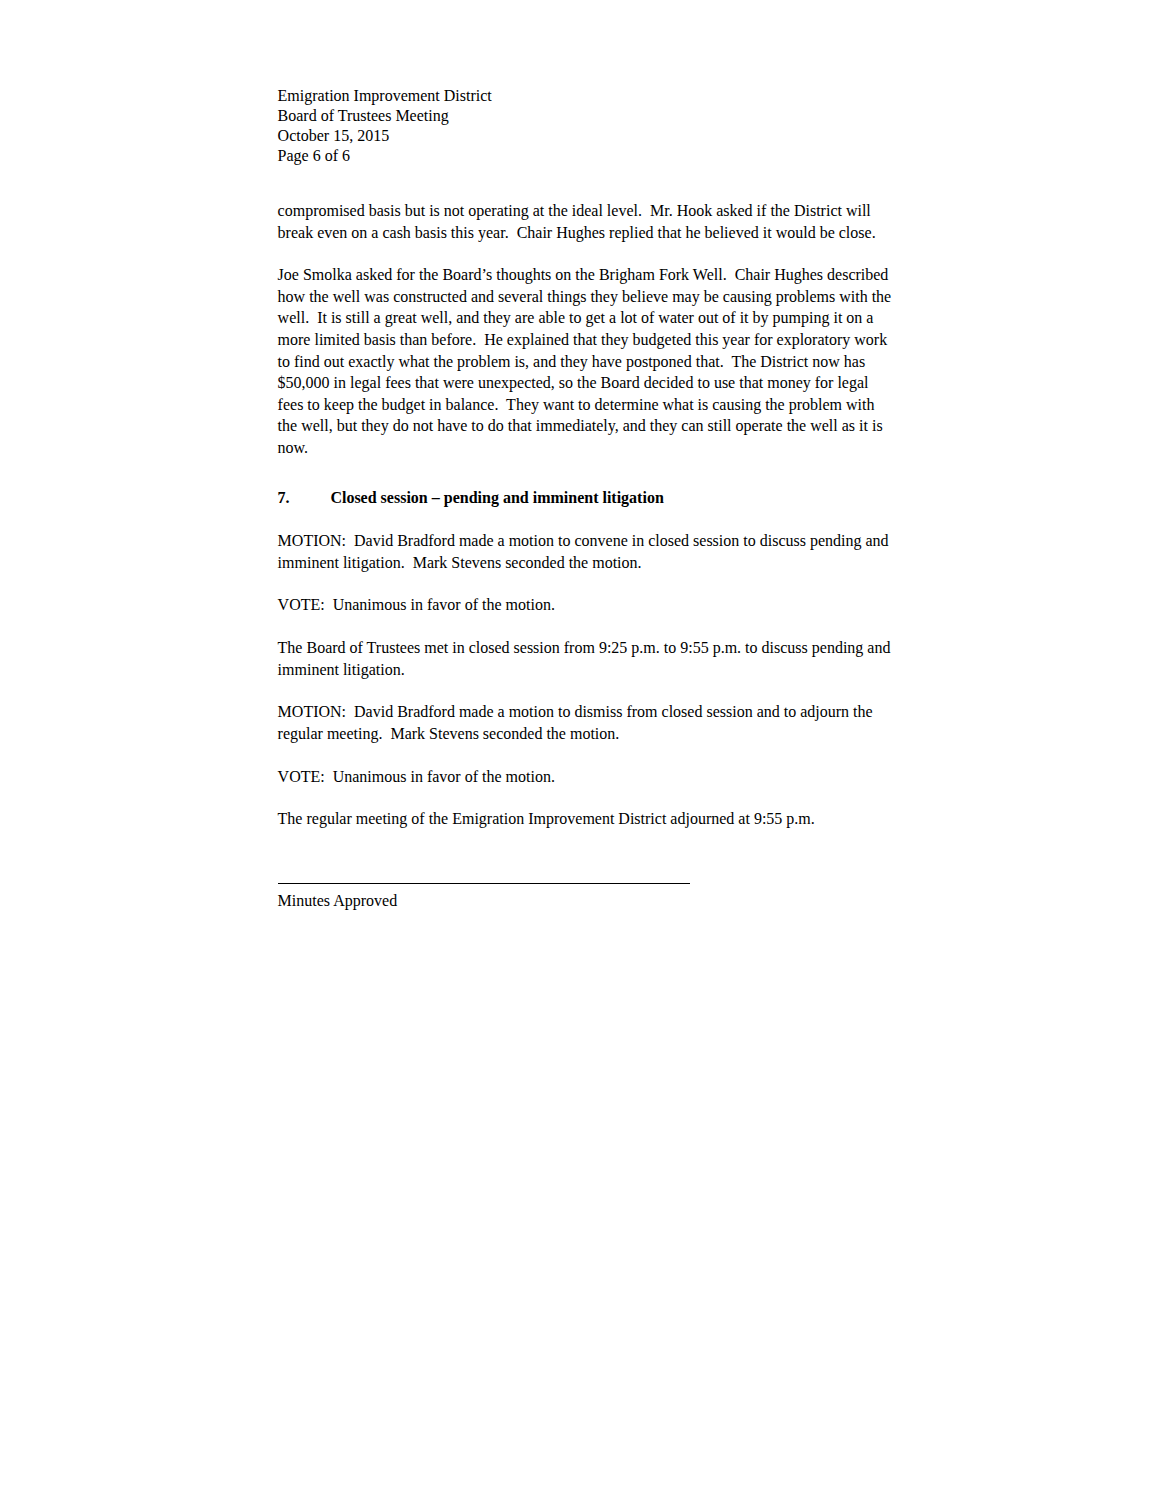Emigration Improvement District
Board of Trustees Meeting
October 15, 2015
Page 6 of 6
compromised basis but is not operating at the ideal level. Mr. Hook asked if the District will break even on a cash basis this year. Chair Hughes replied that he believed it would be close.
Joe Smolka asked for the Board’s thoughts on the Brigham Fork Well. Chair Hughes described how the well was constructed and several things they believe may be causing problems with the well. It is still a great well, and they are able to get a lot of water out of it by pumping it on a more limited basis than before. He explained that they budgeted this year for exploratory work to find out exactly what the problem is, and they have postponed that. The District now has $50,000 in legal fees that were unexpected, so the Board decided to use that money for legal fees to keep the budget in balance. They want to determine what is causing the problem with the well, but they do not have to do that immediately, and they can still operate the well as it is now.
7. Closed session – pending and imminent litigation
MOTION: David Bradford made a motion to convene in closed session to discuss pending and imminent litigation. Mark Stevens seconded the motion.
VOTE: Unanimous in favor of the motion.
The Board of Trustees met in closed session from 9:25 p.m. to 9:55 p.m. to discuss pending and imminent litigation.
MOTION: David Bradford made a motion to dismiss from closed session and to adjourn the regular meeting. Mark Stevens seconded the motion.
VOTE: Unanimous in favor of the motion.
The regular meeting of the Emigration Improvement District adjourned at 9:55 p.m.
Minutes Approved